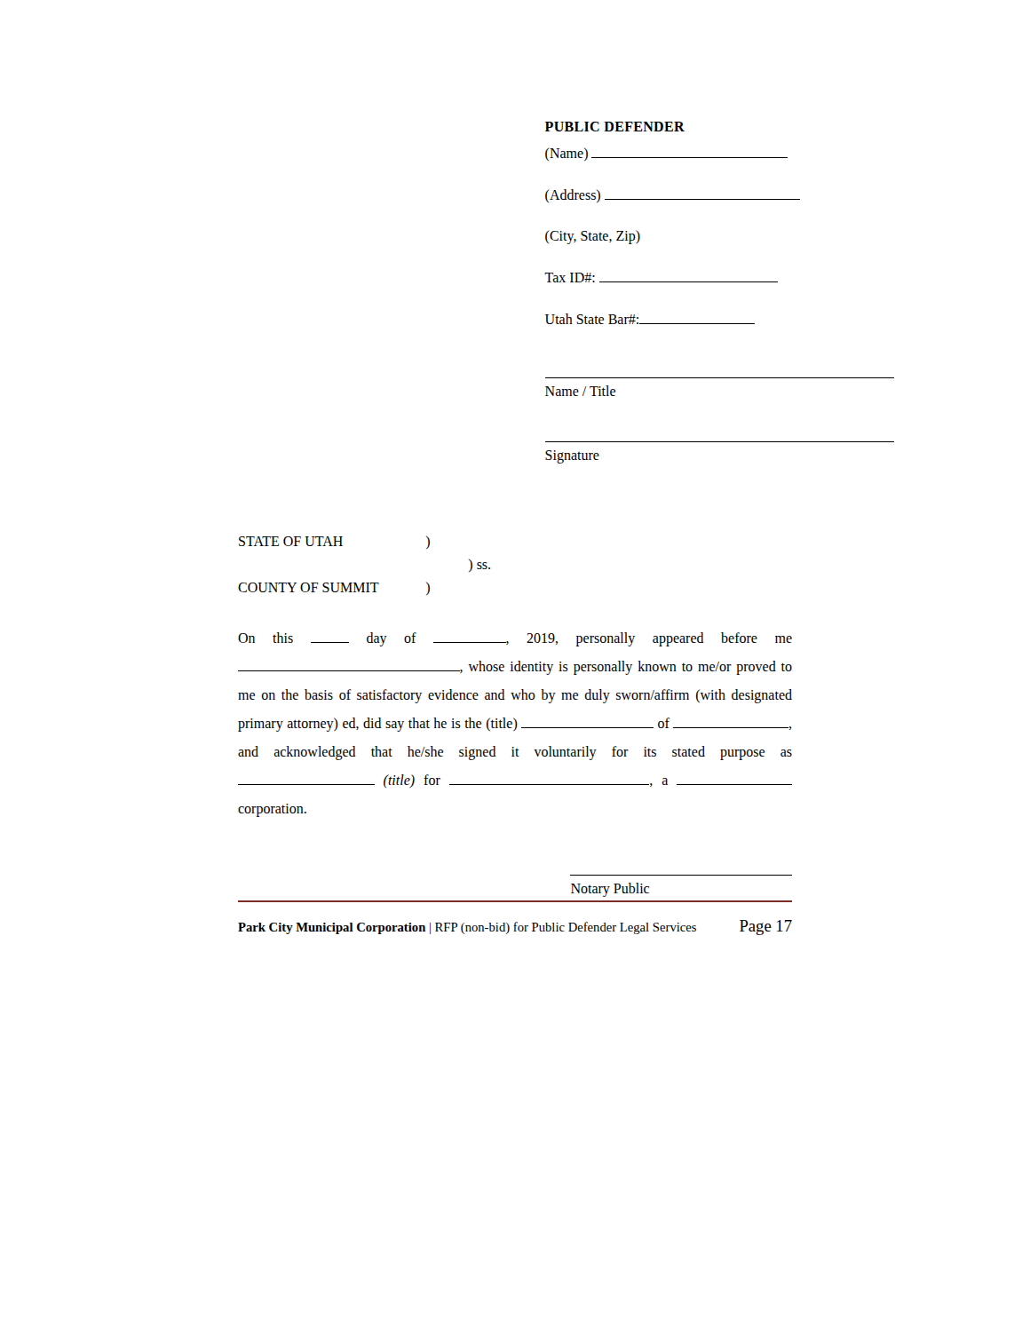PUBLIC DEFENDER
(Name)
(Address)
(City, State, Zip)
Tax ID#:
Utah State Bar#:
Name / Title
Signature
| STATE OF UTAH | ) | |
| | | ) ss. |
| COUNTY OF SUMMIT | ) | |
On this day of , 2019, personally appeared before me , whose identity is personally known to me/or proved to me on the basis of satisfactory evidence and who by me duly sworn/affirm (with designated primary attorney) ed, did say that he is the (title) of , and acknowledged that he/she signed it voluntarily for its stated purpose as (title) for , a corporation.
Notary Public
Park City Municipal Corporation | RFP (non-bid) for Public Defender Legal Services
Page 17